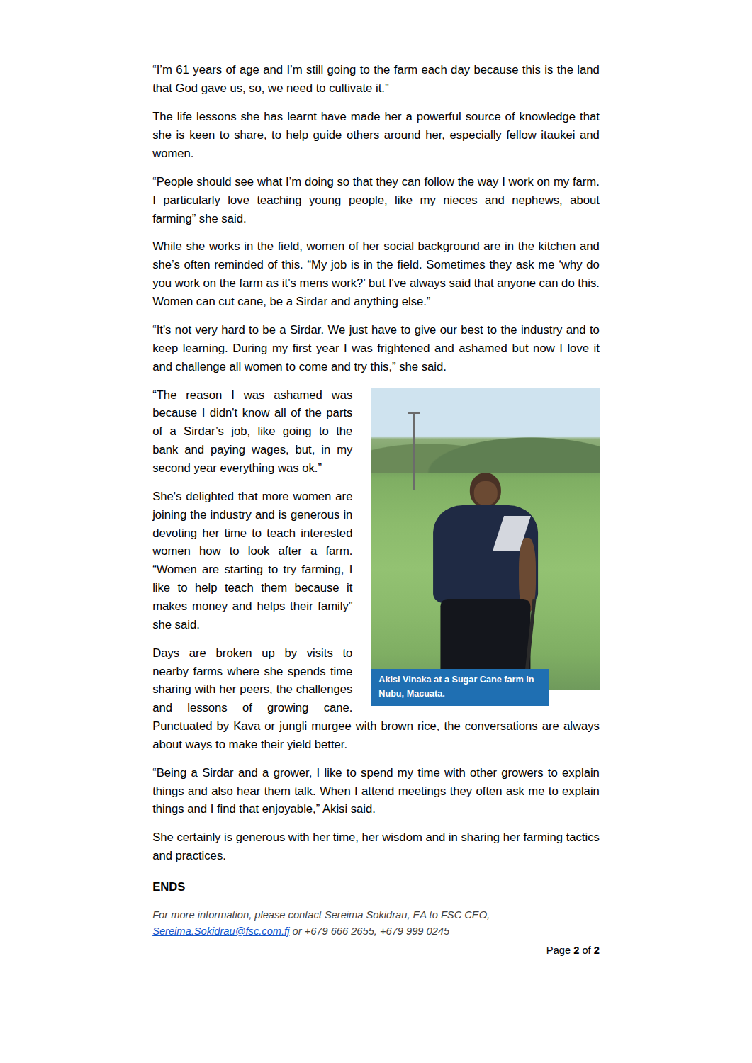“I’m 61 years of age and I’m still going to the farm each day because this is the land that God gave us, so, we need to cultivate it.”
The life lessons she has learnt have made her a powerful source of knowledge that she is keen to share, to help guide others around her, especially fellow itaukei and women.
“People should see what I’m doing so that they can follow the way I work on my farm. I particularly love teaching young people, like my nieces and nephews, about farming” she said.
While she works in the field, women of her social background are in the kitchen and she’s often reminded of this. “My job is in the field. Sometimes they ask me ‘why do you work on the farm as it’s mens work?’ but I've always said that anyone can do this. Women can cut cane, be a Sirdar and anything else.”
“It's not very hard to be a Sirdar. We just have to give our best to the industry and to keep learning. During my first year I was frightened and ashamed but now I love it and challenge all women to come and try this,” she said.
Akisi Vinaka at a Sugar Cane farm in Nubu, Macuata.
“The reason I was ashamed was because I didn't know all of the parts of a Sirdar’s job, like going to the bank and paying wages, but, in my second year everything was ok.”
She's delighted that more women are joining the industry and is generous in devoting her time to teach interested women how to look after a farm. “Women are starting to try farming, I like to help teach them because it makes money and helps their family” she said.
Days are broken up by visits to nearby farms where she spends time sharing with her peers, the challenges and lessons of growing cane. Punctuated by Kava or jungli murgee with brown rice, the conversations are always about ways to make their yield better.
“Being a Sirdar and a grower, I like to spend my time with other growers to explain things and also hear them talk. When I attend meetings they often ask me to explain things and I find that enjoyable,” Akisi said.
She certainly is generous with her time, her wisdom and in sharing her farming tactics and practices.
ENDS
For more information, please contact Sereima Sokidrau, EA to FSC CEO,
Sereima.Sokidrau@fsc.com.fj or +679 666 2655, +679 999 0245
Page 2 of 2